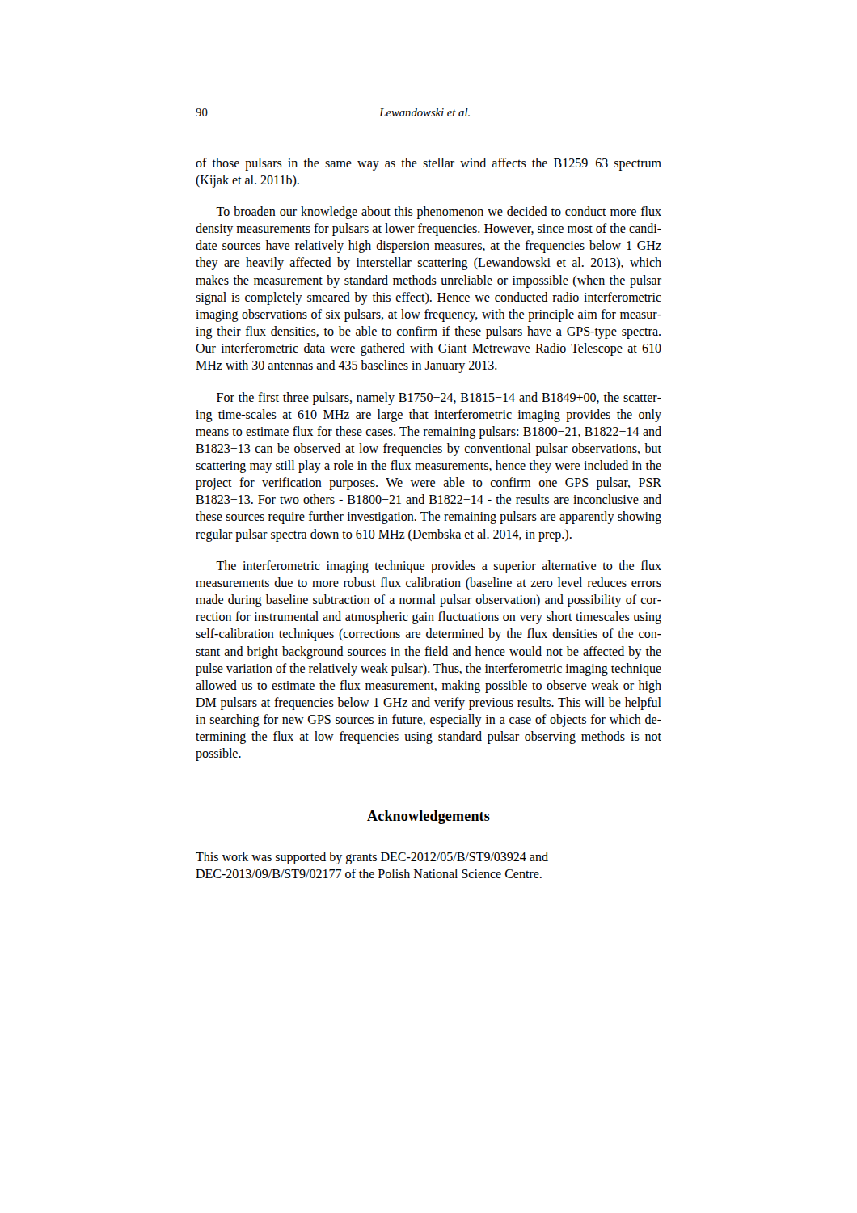90 Lewandowski et al.
of those pulsars in the same way as the stellar wind affects the B1259−63 spectrum (Kijak et al. 2011b).
To broaden our knowledge about this phenomenon we decided to conduct more flux density measurements for pulsars at lower frequencies. However, since most of the candidate sources have relatively high dispersion measures, at the frequencies below 1 GHz they are heavily affected by interstellar scattering (Lewandowski et al. 2013), which makes the measurement by standard methods unreliable or impossible (when the pulsar signal is completely smeared by this effect). Hence we conducted radio interferometric imaging observations of six pulsars, at low frequency, with the principle aim for measuring their flux densities, to be able to confirm if these pulsars have a GPS-type spectra. Our interferometric data were gathered with Giant Metrewave Radio Telescope at 610 MHz with 30 antennas and 435 baselines in January 2013.
For the first three pulsars, namely B1750−24, B1815−14 and B1849+00, the scattering time-scales at 610 MHz are large that interferometric imaging provides the only means to estimate flux for these cases. The remaining pulsars: B1800−21, B1822−14 and B1823−13 can be observed at low frequencies by conventional pulsar observations, but scattering may still play a role in the flux measurements, hence they were included in the project for verification purposes. We were able to confirm one GPS pulsar, PSR B1823−13. For two others - B1800−21 and B1822−14 - the results are inconclusive and these sources require further investigation. The remaining pulsars are apparently showing regular pulsar spectra down to 610 MHz (Dembska et al. 2014, in prep.).
The interferometric imaging technique provides a superior alternative to the flux measurements due to more robust flux calibration (baseline at zero level reduces errors made during baseline subtraction of a normal pulsar observation) and possibility of correction for instrumental and atmospheric gain fluctuations on very short timescales using self-calibration techniques (corrections are determined by the flux densities of the constant and bright background sources in the field and hence would not be affected by the pulse variation of the relatively weak pulsar). Thus, the interferometric imaging technique allowed us to estimate the flux measurement, making possible to observe weak or high DM pulsars at frequencies below 1 GHz and verify previous results. This will be helpful in searching for new GPS sources in future, especially in a case of objects for which determining the flux at low frequencies using standard pulsar observing methods is not possible.
Acknowledgements
This work was supported by grants DEC-2012/05/B/ST9/03924 and
DEC-2013/09/B/ST9/02177 of the Polish National Science Centre.